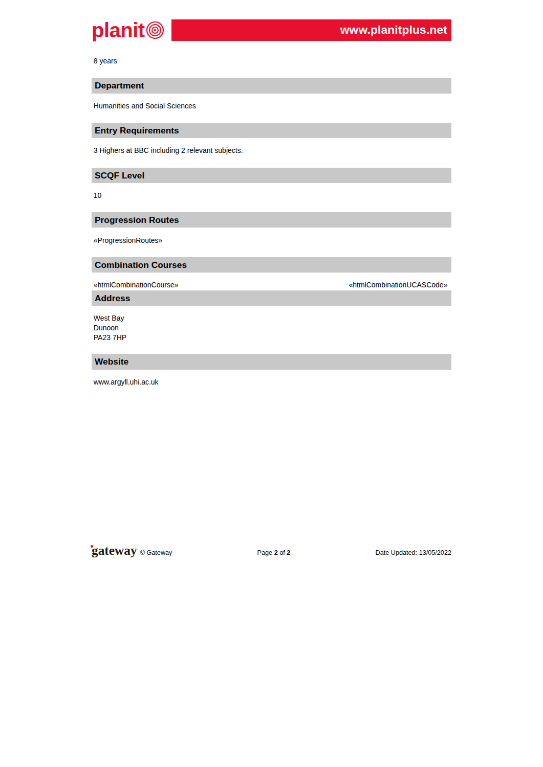planit
www.planitplus.net
8 years
Department
Humanities and Social Sciences
Entry Requirements
3 Highers at BBC including 2 relevant subjects.
SCQF Level
10
Progression Routes
«ProgressionRoutes»
Combination Courses
«htmlCombinationCourse» «htmlCombinationUCASCode»
Address
West Bay
Dunoon
PA23 7HP
Website
www.argyll.uhi.ac.uk
gateway © Gateway
Page 2 of 2
Date Updated: 13/05/2022